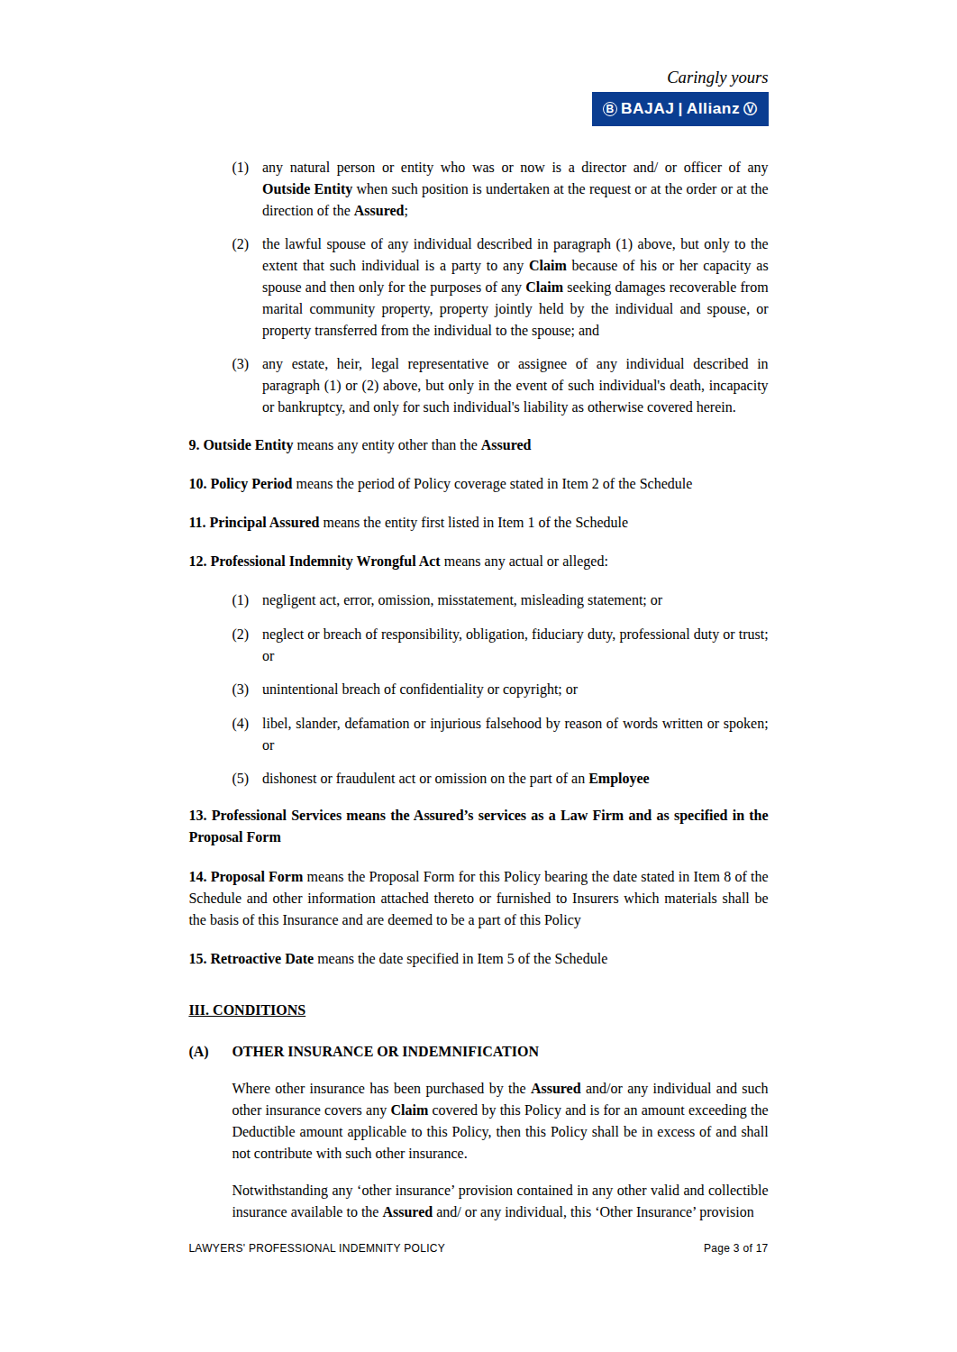Caringly yours
BBAJAJ|AllianzⓋ
(1) any natural person or entity who was or now is a director and/ or officer of any Outside Entity when such position is undertaken at the request or at the order or at the direction of the Assured;
(2) the lawful spouse of any individual described in paragraph (1) above, but only to the extent that such individual is a party to any Claim because of his or her capacity as spouse and then only for the purposes of any Claim seeking damages recoverable from marital community property, property jointly held by the individual and spouse, or property transferred from the individual to the spouse; and
(3) any estate, heir, legal representative or assignee of any individual described in paragraph (1) or (2) above, but only in the event of such individual's death, incapacity or bankruptcy, and only for such individual's liability as otherwise covered herein.
9. Outside Entity means any entity other than the Assured
10. Policy Period means the period of Policy coverage stated in Item 2 of the Schedule
11. Principal Assured means the entity first listed in Item 1 of the Schedule
12. Professional Indemnity Wrongful Act means any actual or alleged:
(1) negligent act, error, omission, misstatement, misleading statement; or
(2) neglect or breach of responsibility, obligation, fiduciary duty, professional duty or trust; or
(3) unintentional breach of confidentiality or copyright; or
(4) libel, slander, defamation or injurious falsehood by reason of words written or spoken; or
(5) dishonest or fraudulent act or omission on the part of an Employee
13. Professional Services means the Assured’s services as a Law Firm and as specified in the Proposal Form
14. Proposal Form means the Proposal Form for this Policy bearing the date stated in Item 8 of the Schedule and other information attached thereto or furnished to Insurers which materials shall be the basis of this Insurance and are deemed to be a part of this Policy
15. Retroactive Date means the date specified in Item 5 of the Schedule
III. CONDITIONS
(A) Other Insurance or Indemnification
Where other insurance has been purchased by the Assured and/or any individual and such other insurance covers any Claim covered by this Policy and is for an amount exceeding the Deductible amount applicable to this Policy, then this Policy shall be in excess of and shall not contribute with such other insurance.
Notwithstanding any ‘other insurance’ provision contained in any other valid and collectible insurance available to the Assured and/ or any individual, this ‘Other Insurance’ provision
LAWYERS' PROFESSIONAL INDEMNITY POLICY Page 3 of 17